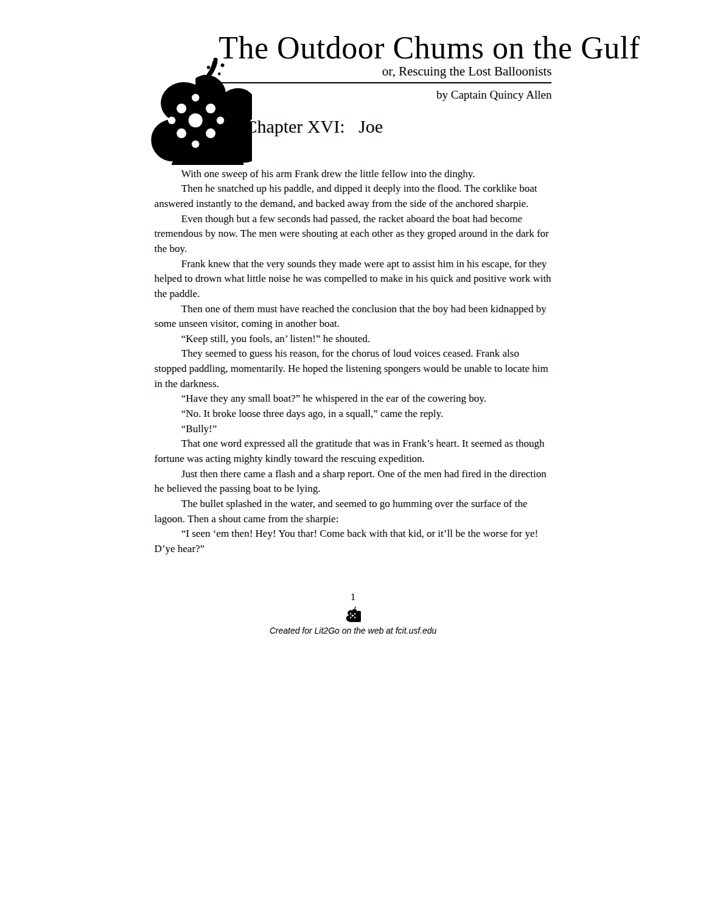The Outdoor Chums on the Gulf
or, Rescuing the Lost Balloonists
by Captain Quincy Allen
Chapter XVI: Joe
With one sweep of his arm Frank drew the little fellow into the dinghy.
Then he snatched up his paddle, and dipped it deeply into the flood. The corklike boat answered instantly to the demand, and backed away from the side of the anchored sharpie.
Even though but a few seconds had passed, the racket aboard the boat had become tremendous by now. The men were shouting at each other as they groped around in the dark for the boy.
Frank knew that the very sounds they made were apt to assist him in his escape, for they helped to drown what little noise he was compelled to make in his quick and positive work with the paddle.
Then one of them must have reached the conclusion that the boy had been kidnapped by some unseen visitor, coming in another boat.
“Keep still, you fools, an’ listen!” he shouted.
They seemed to guess his reason, for the chorus of loud voices ceased. Frank also stopped paddling, momentarily. He hoped the listening spongers would be unable to locate him in the darkness.
“Have they any small boat?” he whispered in the ear of the cowering boy.
“No. It broke loose three days ago, in a squall,” came the reply.
“Bully!”
That one word expressed all the gratitude that was in Frank’s heart. It seemed as though fortune was acting mighty kindly toward the rescuing expedition.
Just then there came a flash and a sharp report. One of the men had fired in the direction he believed the passing boat to be lying.
The bullet splashed in the water, and seemed to go humming over the surface of the lagoon. Then a shout came from the sharpie:
“I seen ‘em then! Hey! You thar! Come back with that kid, or it’ll be the worse for ye! D’ye hear?”
1
Created for Lit2Go on the web at fcit.usf.edu